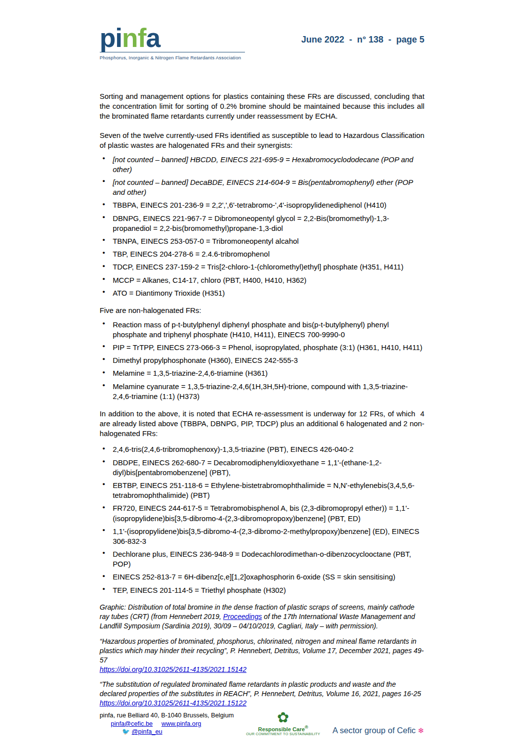pinfa
Phosphorus, Inorganic & Nitrogen Flame Retardants Association
June 2022 - n° 138 - page 5
Sorting and management options for plastics containing these FRs are discussed, concluding that the concentration limit for sorting of 0.2% bromine should be maintained because this includes all the brominated flame retardants currently under reassessment by ECHA.
Seven of the twelve currently-used FRs identified as susceptible to lead to Hazardous Classification of plastic wastes are halogenated FRs and their synergists:
[not counted – banned] HBCDD, EINECS 221-695-9 = Hexabromocyclododecane (POP and other)
[not counted – banned] DecaBDE, EINECS 214-604-9 = Bis(pentabromophenyl) ether (POP and other)
TBBPA, EINECS 201-236-9 = 2,2',',6'-tetrabromo-',4'-isopropylidenediphenol (H410)
DBNPG, EINECS 221-967-7 = Dibromoneopentyl glycol = 2,2-Bis(bromomethyl)-1,3-propanediol = 2,2-bis(bromomethyl)propane-1,3-diol
TBNPA, EINECS 253-057-0 = Tribromoneopentyl alcahol
TBP, EINECS 204-278-6 = 2.4.6-tribromophenol
TDCP, EINECS 237-159-2 = Tris[2-chloro-1-(chloromethyl)ethyl] phosphate (H351, H411)
MCCP = Alkanes, C14-17, chloro (PBT, H400, H410, H362)
ATO = Diantimony Trioxide (H351)
Five are non-halogenated FRs:
Reaction mass of p-t-butylphenyl diphenyl phosphate and bis(p-t-butylphenyl) phenyl phosphate and triphenyl phosphate (H410, H411), EINECS 700-9990-0
PIP = TrTPP, EINECS 273-066-3 = Phenol, isopropylated, phosphate (3:1) (H361, H410, H411)
Dimethyl propylphosphonate (H360), EINECS 242-555-3
Melamine = 1,3,5-triazine-2,4,6-triamine (H361)
Melamine cyanurate = 1,3,5-triazine-2,4,6(1H,3H,5H)-trione, compound with 1,3,5-triazine-2,4,6-triamine (1:1) (H373)
In addition to the above, it is noted that ECHA re-assessment is underway for 12 FRs, of which 4 are already listed above (TBBPA, DBNPG, PIP, TDCP) plus an additional 6 halogenated and 2 non-halogenated FRs:
2,4,6-tris(2,4,6-tribromophenoxy)-1,3,5-triazine (PBT), EINECS 426-040-2
DBDPE, EINECS 262-680-7 = Decabromodiphenyldioxyethane = 1,1'-(ethane-1,2-diyl)bis[pentabromobenzene] (PBT),
EBTBP, EINECS 251-118-6 = Ethylene-bistetrabromophthalimide = N,N'-ethylenebis(3,4,5,6-tetrabromophthalimide) (PBT)
FR720, EINECS 244-617-5 = Tetrabromobisphenol A, bis (2,3-dibromopropyl ether)) = 1,1'-(isopropylidene)bis[3,5-dibromo-4-(2,3-dibromopropoxy)benzene] (PBT, ED)
1,1'-(isopropylidene)bis[3,5-dibromo-4-(2,3-dibromo-2-methylpropoxy)benzene] (ED), EINECS 306-832-3
Dechlorane plus, EINECS 236-948-9 = Dodecachlorodimethan-o-dibenzocyclooctane (PBT, POP)
EINECS 252-813-7 = 6H-dibenz[c,e][1,2]oxaphosphorin 6-oxide (SS = skin sensitising)
TEP, EINECS 201-114-5 = Triethyl phosphate (H302)
Graphic: Distribution of total bromine in the dense fraction of plastic scraps of screens, mainly cathode ray tubes (CRT) (from Hennebert 2019, Proceedings of the 17th International Waste Management and Landfill Symposium (Sardinia 2019), 30/09 – 04/10/2019, Cagliari, Italy – with permission).
“Hazardous properties of brominated, phosphorus, chlorinated, nitrogen and mineal flame retardants in plastics which may hinder their recycling”, P. Hennebert, Detritus, Volume 17, December 2021, pages 49-57
https://doi.org/10.31025/2611-4135/2021.15142
“The substitution of regulated brominated flame retardants in plastic products and waste and the declared properties of the substitutes in REACH”, P. Hennebert, Detritus, Volume 16, 2021, pages 16-25
https://doi.org/10.31025/2611-4135/2021.15122
pinfa, rue Belliard 40, B-1040 Brussels, Belgium
pinfa@cefic.be www.pinfa.org 🐦 @pinfa_eu
✿
Responsible Care®
OUR COMMITMENT TO SUSTAINABILITY
A sector group of Cefic ❄